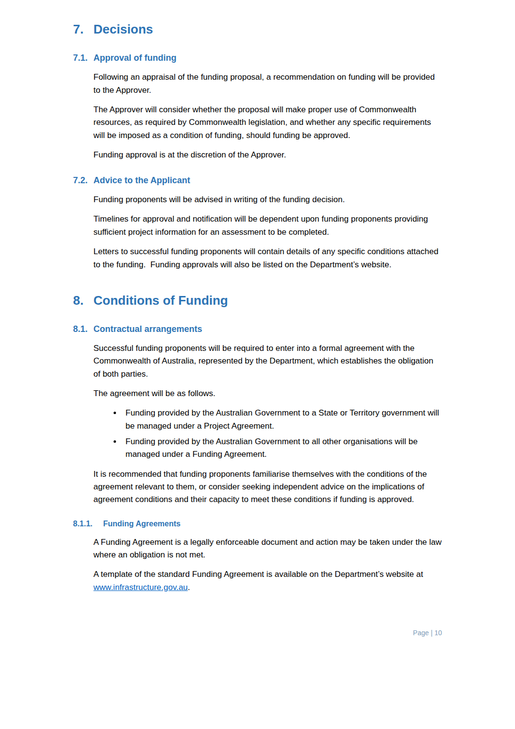7. Decisions
7.1. Approval of funding
Following an appraisal of the funding proposal, a recommendation on funding will be provided to the Approver.
The Approver will consider whether the proposal will make proper use of Commonwealth resources, as required by Commonwealth legislation, and whether any specific requirements will be imposed as a condition of funding, should funding be approved.
Funding approval is at the discretion of the Approver.
7.2. Advice to the Applicant
Funding proponents will be advised in writing of the funding decision.
Timelines for approval and notification will be dependent upon funding proponents providing sufficient project information for an assessment to be completed.
Letters to successful funding proponents will contain details of any specific conditions attached to the funding. Funding approvals will also be listed on the Department’s website.
8. Conditions of Funding
8.1. Contractual arrangements
Successful funding proponents will be required to enter into a formal agreement with the Commonwealth of Australia, represented by the Department, which establishes the obligation of both parties.
The agreement will be as follows.
Funding provided by the Australian Government to a State or Territory government will be managed under a Project Agreement.
Funding provided by the Australian Government to all other organisations will be managed under a Funding Agreement.
It is recommended that funding proponents familiarise themselves with the conditions of the agreement relevant to them, or consider seeking independent advice on the implications of agreement conditions and their capacity to meet these conditions if funding is approved.
8.1.1. Funding Agreements
A Funding Agreement is a legally enforceable document and action may be taken under the law where an obligation is not met.
A template of the standard Funding Agreement is available on the Department’s website at www.infrastructure.gov.au.
Page | 10